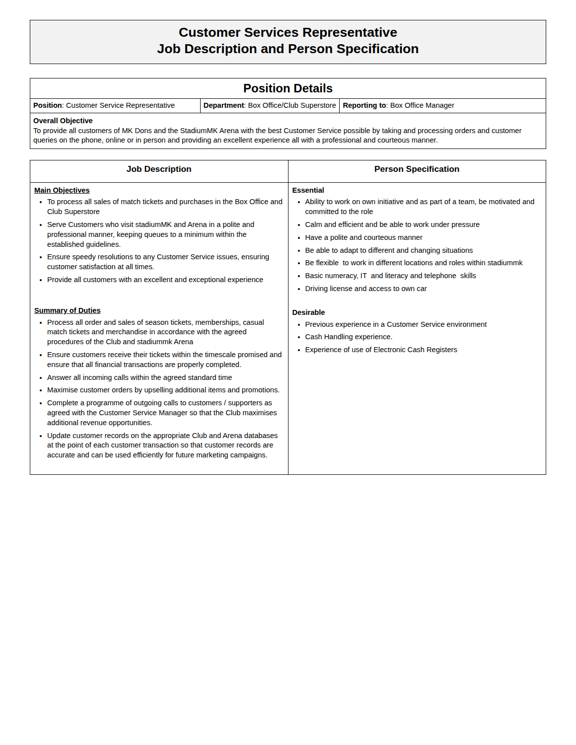Customer Services Representative
Job Description and Person Specification
| Position Details |
| Position : Customer Service Representative | Department : Box Office/Club Superstore | Reporting to : Box Office Manager |
| Overall Objective To provide all customers of MK Dons and the StadiumMK Arena with the best Customer Service possible by taking and processing orders and customer queries on the phone, online or in person and providing an excellent experience all with a professional and courteous manner. |
| Job Description | Person Specification |
| --- | --- |
| Main Objectives To process all sales of match tickets and purchases in the Box Office and Club Superstore Serve Customers who visit stadiumMK and Arena in a polite and professional manner, keeping queues to a minimum within the established guidelines. Ensure speedy resolutions to any Customer Service issues, ensuring customer satisfaction at all times. Provide all customers with an excellent and exceptional experience Summary of Duties Process all order and sales of season tickets, memberships, casual match tickets and merchandise in accordance with the agreed procedures of the Club and stadiummk Arena Ensure customers receive their tickets within the timescale promised and ensure that all financial transactions are properly completed. Answer all incoming calls within the agreed standard time Maximise customer orders by upselling additional items and promotions. Complete a programme of outgoing calls to customers / supporters as agreed with the Customer Service Manager so that the Club maximises additional revenue opportunities. Update customer records on the appropriate Club and Arena databases at the point of each customer transaction so that customer records are accurate and can be used efficiently for future marketing campaigns. | Essential Ability to work on own initiative and as part of a team, be motivated and committed to the role Calm and efficient and be able to work under pressure Have a polite and courteous manner Be able to adapt to different and changing situations Be flexible to work in different locations and roles within stadiummk Basic numeracy, IT and literacy and telephone skills Driving license and access to own car Desirable Previous experience in a Customer Service environment Cash Handling experience. Experience of use of Electronic Cash Registers |